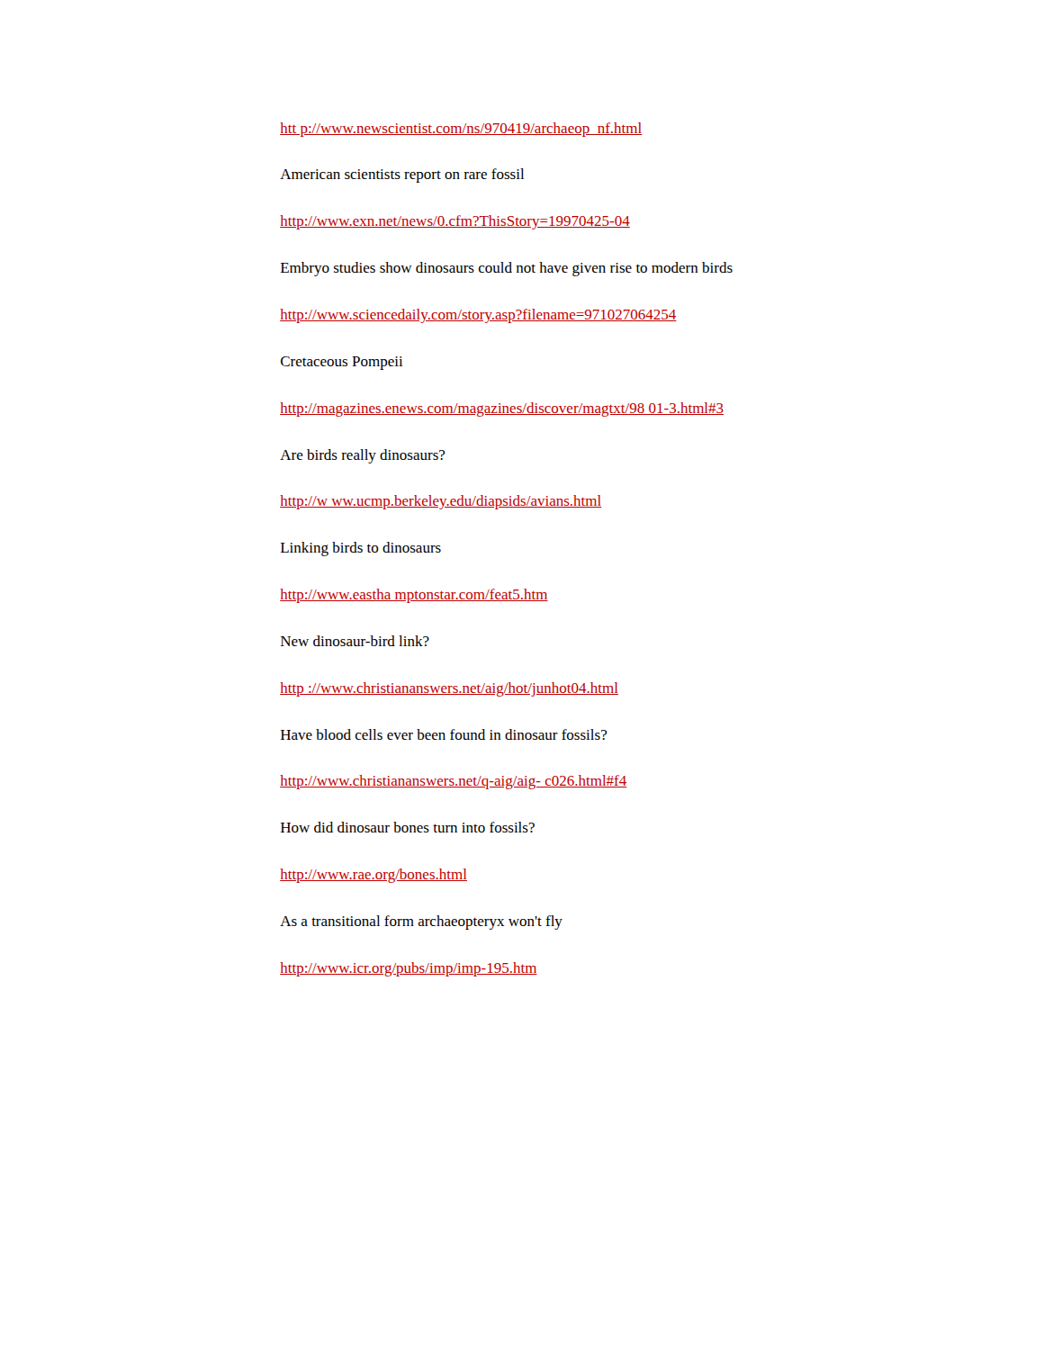htt p://www.newscientist.com/ns/970419/archaeop_nf.html
American scientists report on rare fossil
http://www.exn.net/news/0.cfm?ThisStory=19970425-04
Embryo studies show dinosaurs could not have given rise to modern birds
http://www.sciencedaily.com/story.asp?filename=971027064254
Cretaceous Pompeii
http://magazines.enews.com/magazines/discover/magtxt/98 01-3.html#3
Are birds really dinosaurs?
http://w ww.ucmp.berkeley.edu/diapsids/avians.html
Linking birds to dinosaurs
http://www.eastha mptonstar.com/feat5.htm
New dinosaur-bird link?
http ://www.christiananswers.net/aig/hot/junhot04.html
Have blood cells ever been found in dinosaur fossils?
http://www.christiananswers.net/q-aig/aig- c026.html#f4
How did dinosaur bones turn into fossils?
http://www.rae.org/bones.html
As a transitional form archaeopteryx won't fly
http://www.icr.org/pubs/imp/imp-195.htm